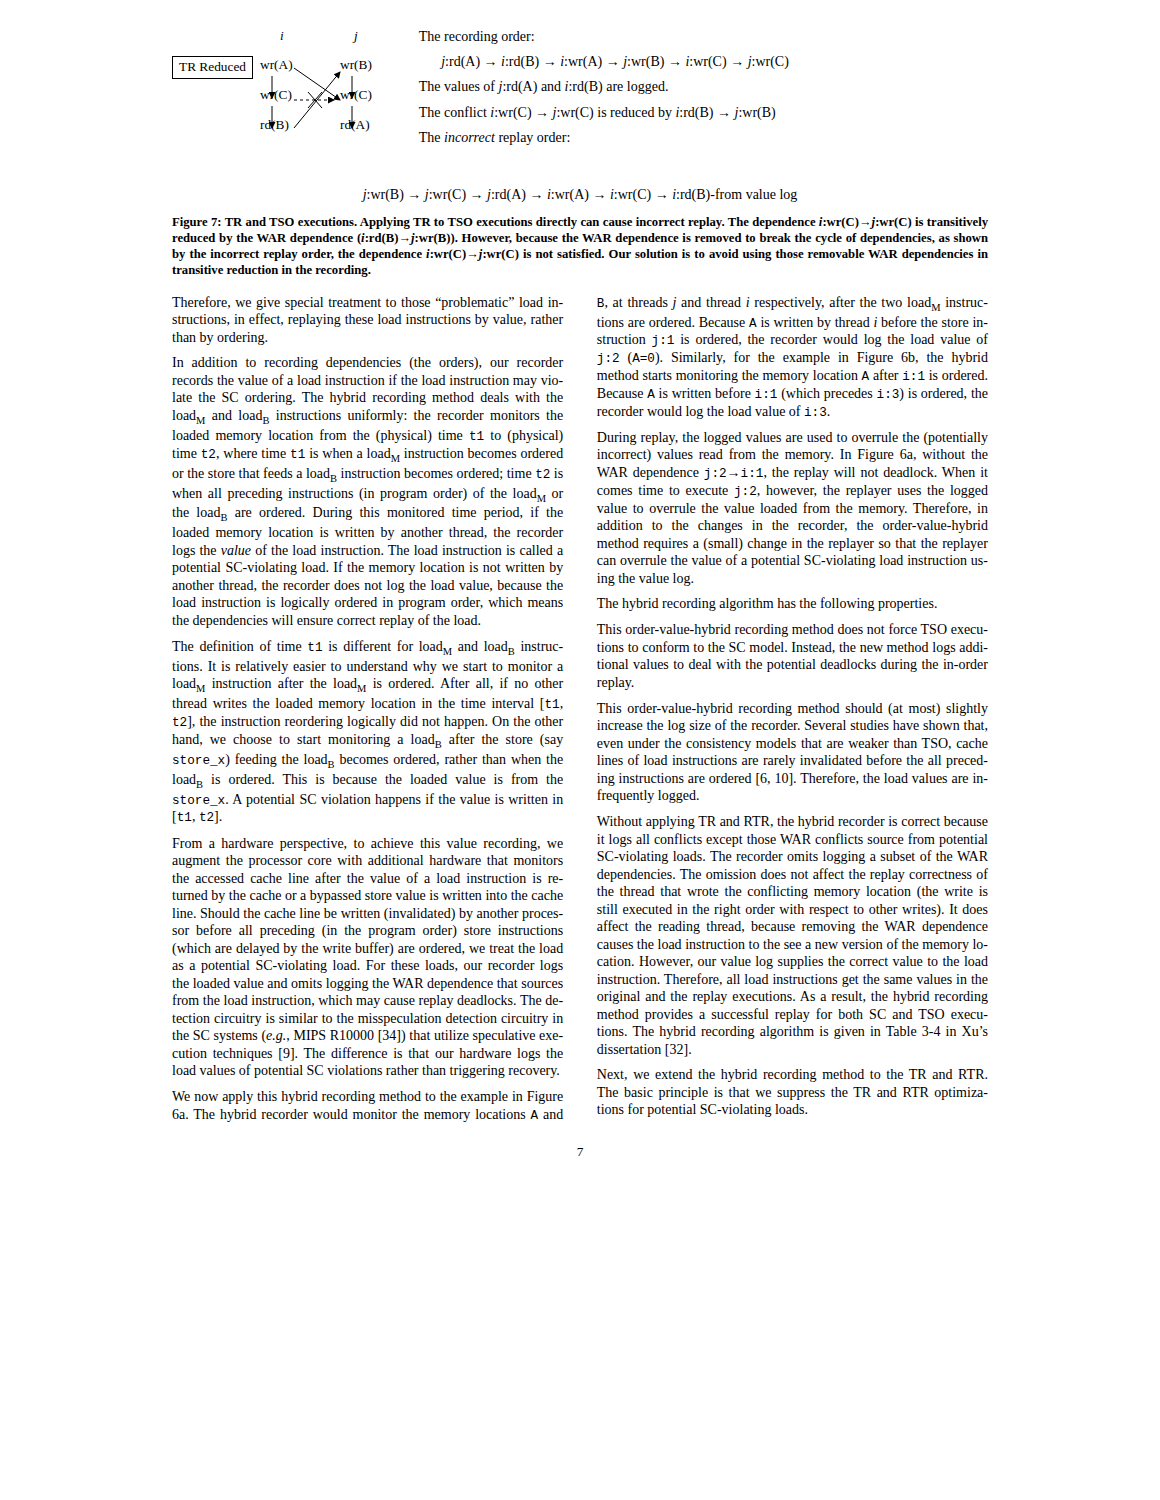TR Reduced
i
j
wr(A)
wr(C)
rd(B)
wr(B)
wr(C)
rd(A)
The recording order:
j:rd(A) → i:rd(B) → i:wr(A) → j:wr(B) → i:wr(C) → j:wr(C)
The values of j:rd(A) and i:rd(B) are logged.
The conflict i:wr(C) → j:wr(C) is reduced by i:rd(B) → j:wr(B)
The incorrect replay order:
j:wr(B) → j:wr(C) → j:rd(A) → i:wr(A) → i:wr(C) → i:rd(B)-from value log
Figure 7: TR and TSO executions. Applying TR to TSO executions directly can cause incorrect replay. The dependence i:wr(C)→j:wr(C) is transitively reduced by the WAR dependence (i:rd(B)→j:wr(B)). However, because the WAR dependence is removed to break the cycle of dependencies, as shown by the incorrect replay order, the dependence i:wr(C)→j:wr(C) is not satisfied. Our solution is to avoid using those removable WAR dependencies in transitive reduction in the recording.
Therefore, we give special treatment to those “problematic” load instructions, in effect, replaying these load instructions by value, rather than by ordering.
In addition to recording dependencies (the orders), our recorder records the value of a load instruction if the load instruction may violate the SC ordering. The hybrid recording method deals with the loadM and loadB instructions uniformly: the recorder monitors the loaded memory location from the (physical) time t1 to (physical) time t2, where time t1 is when a loadM instruction becomes ordered or the store that feeds a loadB instruction becomes ordered; time t2 is when all preceding instructions (in program order) of the loadM or the loadB are ordered. During this monitored time period, if the loaded memory location is written by another thread, the recorder logs the value of the load instruction. The load instruction is called a potential SC-violating load. If the memory location is not written by another thread, the recorder does not log the load value, because the load instruction is logically ordered in program order, which means the dependencies will ensure correct replay of the load.
The definition of time t1 is different for loadM and loadB instructions. It is relatively easier to understand why we start to monitor a loadM instruction after the loadM is ordered. After all, if no other thread writes the loaded memory location in the time interval [t1, t2], the instruction reordering logically did not happen. On the other hand, we choose to start monitoring a loadB after the store (say store_x) feeding the loadB becomes ordered, rather than when the loadB is ordered. This is because the loaded value is from the store_x. A potential SC violation happens if the value is written in [t1, t2].
From a hardware perspective, to achieve this value recording, we augment the processor core with additional hardware that monitors the accessed cache line after the value of a load instruction is returned by the cache or a bypassed store value is written into the cache line. Should the cache line be written (invalidated) by another processor before all preceding (in the program order) store instructions (which are delayed by the write buffer) are ordered, we treat the load as a potential SC-violating load. For these loads, our recorder logs the loaded value and omits logging the WAR dependence that sources from the load instruction, which may cause replay deadlocks. The detection circuitry is similar to the misspeculation detection circuitry in the SC systems (e.g., MIPS R10000 [34]) that utilize speculative execution techniques [9]. The difference is that our hardware logs the load values of potential SC violations rather than triggering recovery.
We now apply this hybrid recording method to the example in Figure 6a. The hybrid recorder would monitor the memory locations A and B, at threads j and thread i respectively, after the two loadM instructions are ordered. Because A is written by thread i before the store instruction j:1 is ordered, the recorder would log the load value of j:2 (A=0). Similarly, for the example in Figure 6b, the hybrid method starts monitoring the memory location A after i:1 is ordered. Because A is written before i:1 (which precedes i:3) is ordered, the recorder would log the load value of i:3.
During replay, the logged values are used to overrule the (potentially incorrect) values read from the memory. In Figure 6a, without the WAR dependence j:2→i:1, the replay will not deadlock. When it comes time to execute j:2, however, the replayer uses the logged value to overrule the value loaded from the memory. Therefore, in addition to the changes in the recorder, the order-value-hybrid method requires a (small) change in the replayer so that the replayer can overrule the value of a potential SC-violating load instruction using the value log.
The hybrid recording algorithm has the following properties.
This order-value-hybrid recording method does not force TSO executions to conform to the SC model. Instead, the new method logs additional values to deal with the potential deadlocks during the in-order replay.
This order-value-hybrid recording method should (at most) slightly increase the log size of the recorder. Several studies have shown that, even under the consistency models that are weaker than TSO, cache lines of load instructions are rarely invalidated before the all preceding instructions are ordered [6, 10]. Therefore, the load values are infrequently logged.
Without applying TR and RTR, the hybrid recorder is correct because it logs all conflicts except those WAR conflicts source from potential SC-violating loads. The recorder omits logging a subset of the WAR dependencies. The omission does not affect the replay correctness of the thread that wrote the conflicting memory location (the write is still executed in the right order with respect to other writes). It does affect the reading thread, because removing the WAR dependence causes the load instruction to the see a new version of the memory location. However, our value log supplies the correct value to the load instruction. Therefore, all load instructions get the same values in the original and the replay executions. As a result, the hybrid recording method provides a successful replay for both SC and TSO executions. The hybrid recording algorithm is given in Table 3-4 in Xu’s dissertation [32].
Next, we extend the hybrid recording method to the TR and RTR. The basic principle is that we suppress the TR and RTR optimizations for potential SC-violating loads.
7